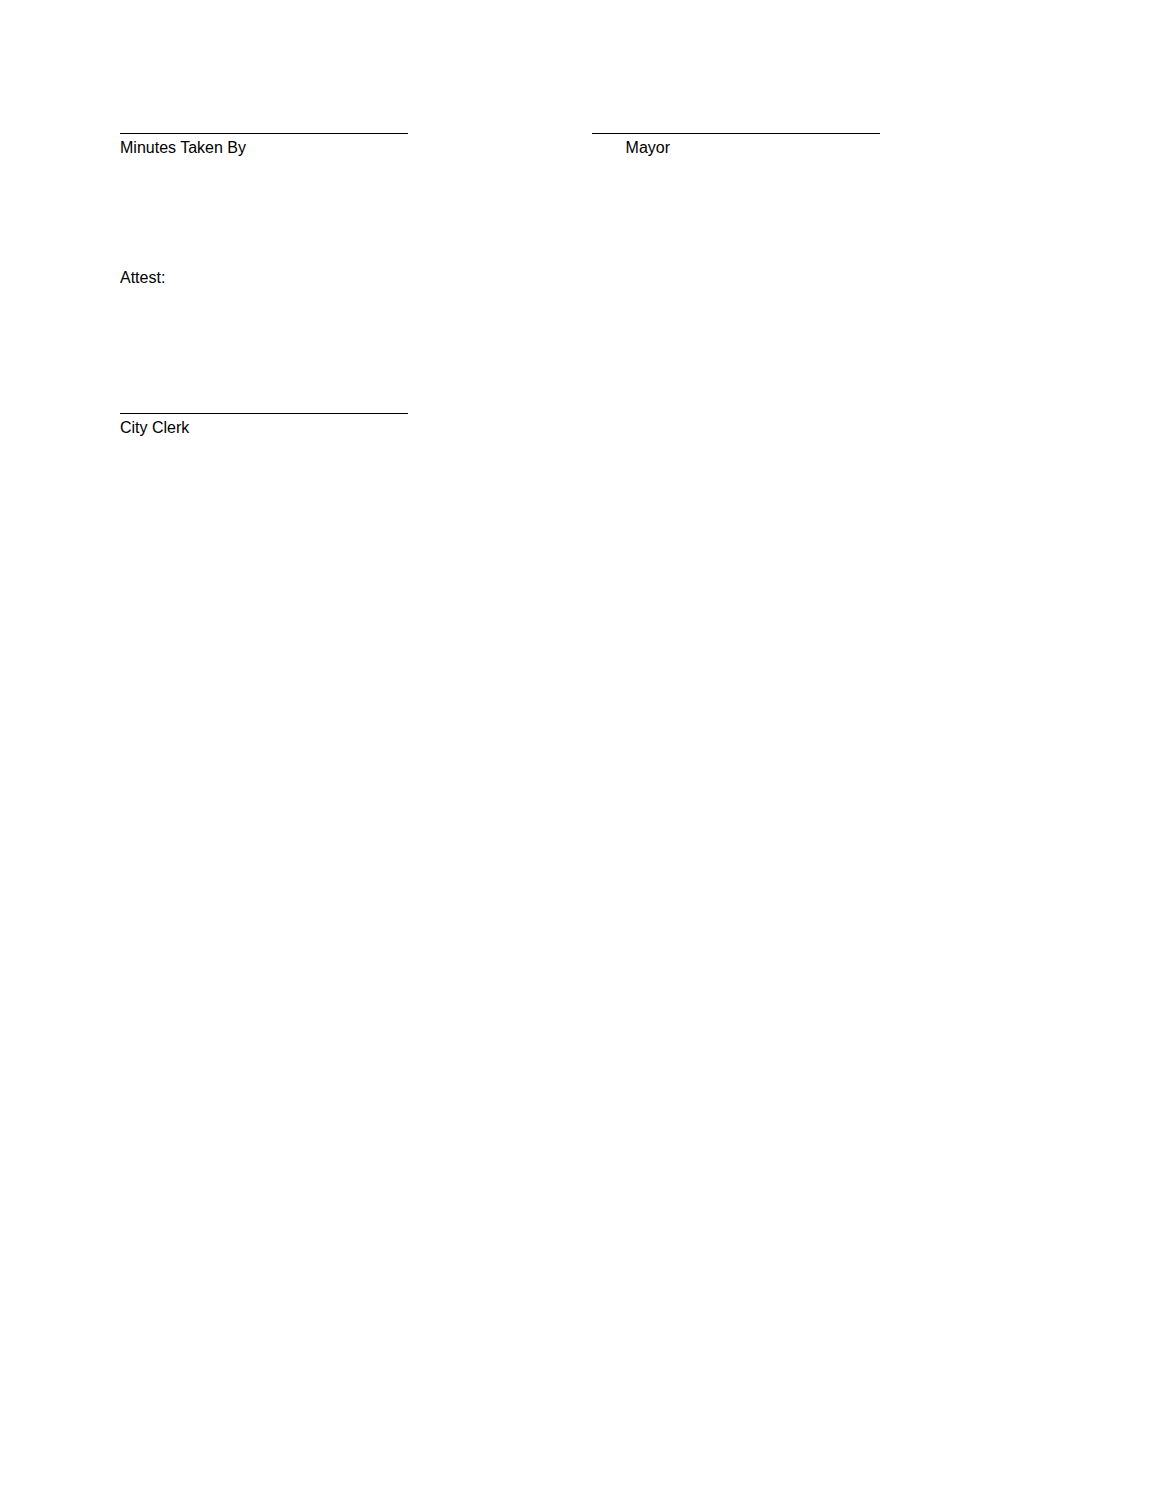Minutes Taken By
Mayor
Attest:
City Clerk